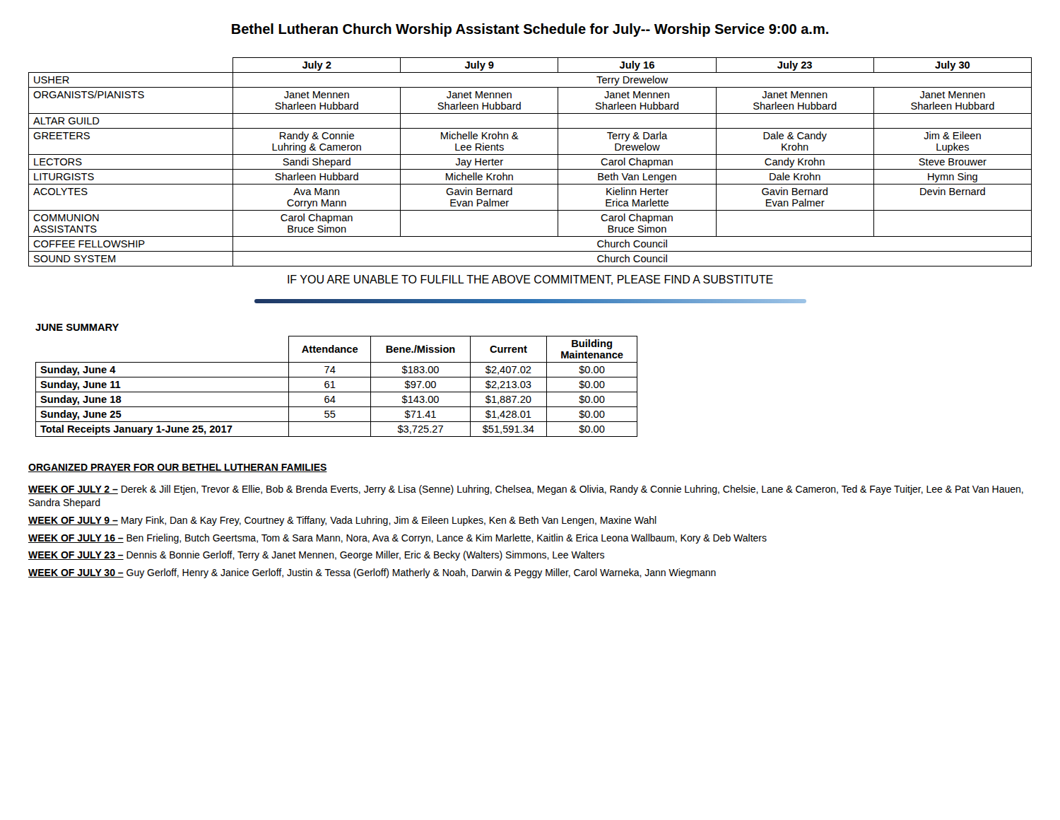Bethel Lutheran Church Worship Assistant Schedule for July-- Worship Service 9:00 a.m.
| | July 2 | July 9 | July 16 | July 23 | July 30 |
| --- | --- | --- | --- | --- | --- |
| USHER | Terry Drewelow |
| ORGANISTS/PIANISTS | Janet Mennen Sharleen Hubbard | Janet Mennen Sharleen Hubbard | Janet Mennen Sharleen Hubbard | Janet Mennen Sharleen Hubbard | Janet Mennen Sharleen Hubbard |
| ALTAR GUILD | | | | | |
| GREETERS | Randy & Connie Luhring & Cameron | Michelle Krohn & Lee Rients | Terry & Darla Drewelow | Dale & Candy Krohn | Jim & Eileen Lupkes |
| LECTORS | Sandi Shepard | Jay Herter | Carol Chapman | Candy Krohn | Steve Brouwer |
| LITURGISTS | Sharleen Hubbard | Michelle Krohn | Beth Van Lengen | Dale Krohn | Hymn Sing |
| ACOLYTES | Ava Mann Corryn Mann | Gavin Bernard Evan Palmer | Kielinn Herter Erica Marlette | Gavin Bernard Evan Palmer | Devin Bernard |
| COMMUNION ASSISTANTS | Carol Chapman Bruce Simon | | Carol Chapman Bruce Simon | | |
| COFFEE FELLOWSHIP | Church Council |
| SOUND SYSTEM | Church Council |
IF YOU ARE UNABLE TO FULFILL THE ABOVE COMMITMENT, PLEASE FIND A SUBSTITUTE
JUNE SUMMARY
| | Attendance | Bene./Mission | Current | Building Maintenance |
| --- | --- | --- | --- | --- |
| Sunday, June 4 | 74 | $183.00 | $2,407.02 | $0.00 |
| Sunday, June 11 | 61 | $97.00 | $2,213.03 | $0.00 |
| Sunday, June 18 | 64 | $143.00 | $1,887.20 | $0.00 |
| Sunday, June 25 | 55 | $71.41 | $1,428.01 | $0.00 |
| Total Receipts January 1-June 25, 2017 | | $3,725.27 | $51,591.34 | $0.00 |
ORGANIZED PRAYER FOR OUR BETHEL LUTHERAN FAMILIES
WEEK OF JULY 2 – Derek & Jill Etjen, Trevor & Ellie, Bob & Brenda Everts, Jerry & Lisa (Senne) Luhring, Chelsea, Megan & Olivia, Randy & Connie Luhring, Chelsie, Lane & Cameron, Ted & Faye Tuitjer, Lee & Pat Van Hauen, Sandra Shepard
WEEK OF JULY 9 – Mary Fink, Dan & Kay Frey, Courtney & Tiffany, Vada Luhring, Jim & Eileen Lupkes, Ken & Beth Van Lengen, Maxine Wahl
WEEK OF JULY 16 – Ben Frieling, Butch Geertsma, Tom & Sara Mann, Nora, Ava & Corryn, Lance & Kim Marlette, Kaitlin & Erica Leona Wallbaum, Kory & Deb Walters
WEEK OF JULY 23 – Dennis & Bonnie Gerloff, Terry & Janet Mennen, George Miller, Eric & Becky (Walters) Simmons, Lee Walters
WEEK OF JULY 30 – Guy Gerloff, Henry & Janice Gerloff, Justin & Tessa (Gerloff) Matherly & Noah, Darwin & Peggy Miller, Carol Warneka, Jann Wiegmann